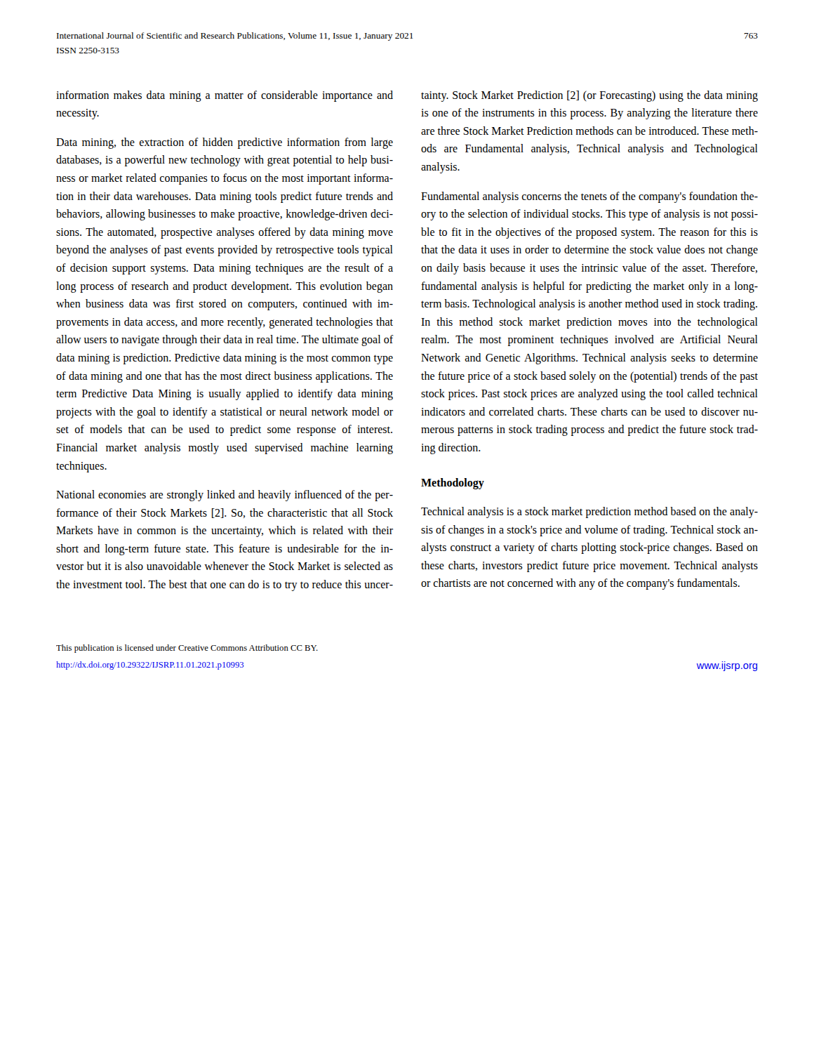International Journal of Scientific and Research Publications, Volume 11, Issue 1, January 2021
ISSN 2250-3153
763
information makes data mining a matter of considerable importance and necessity.
Data mining, the extraction of hidden predictive information from large databases, is a powerful new technology with great potential to help business or market related companies to focus on the most important information in their data warehouses. Data mining tools predict future trends and behaviors, allowing businesses to make proactive, knowledge-driven decisions. The automated, prospective analyses offered by data mining move beyond the analyses of past events provided by retrospective tools typical of decision support systems. Data mining techniques are the result of a long process of research and product development. This evolution began when business data was first stored on computers, continued with improvements in data access, and more recently, generated technologies that allow users to navigate through their data in real time. The ultimate goal of data mining is prediction. Predictive data mining is the most common type of data mining and one that has the most direct business applications. The term Predictive Data Mining is usually applied to identify data mining projects with the goal to identify a statistical or neural network model or set of models that can be used to predict some response of interest. Financial market analysis mostly used supervised machine learning techniques.
National economies are strongly linked and heavily influenced of the performance of their Stock Markets [2]. So, the characteristic that all Stock Markets have in common is the uncertainty, which is related with their short and long-term future state. This feature is undesirable for the investor but it is also unavoidable whenever the Stock Market is selected as the investment tool. The best that one can do is to try to reduce this uncertainty. Stock Market Prediction [2] (or Forecasting) using the data mining is one of the instruments in this process. By analyzing the literature there are three Stock Market Prediction methods can be introduced. These methods are Fundamental analysis, Technical analysis and Technological analysis.
Fundamental analysis concerns the tenets of the company's foundation theory to the selection of individual stocks. This type of analysis is not possible to fit in the objectives of the proposed system. The reason for this is that the data it uses in order to determine the stock value does not change on daily basis because it uses the intrinsic value of the asset. Therefore, fundamental analysis is helpful for predicting the market only in a long-term basis. Technological analysis is another method used in stock trading. In this method stock market prediction moves into the technological realm. The most prominent techniques involved are Artificial Neural Network and Genetic Algorithms. Technical analysis seeks to determine the future price of a stock based solely on the (potential) trends of the past stock prices. Past stock prices are analyzed using the tool called technical indicators and correlated charts. These charts can be used to discover numerous patterns in stock trading process and predict the future stock trading direction.
Methodology
Technical analysis is a stock market prediction method based on the analysis of changes in a stock's price and volume of trading. Technical stock analysts construct a variety of charts plotting stock-price changes. Based on these charts, investors predict future price movement. Technical analysts or chartists are not concerned with any of the company's fundamentals.
This publication is licensed under Creative Commons Attribution CC BY.
http://dx.doi.org/10.29322/IJSRP.11.01.2021.p10993
www.ijsrp.org